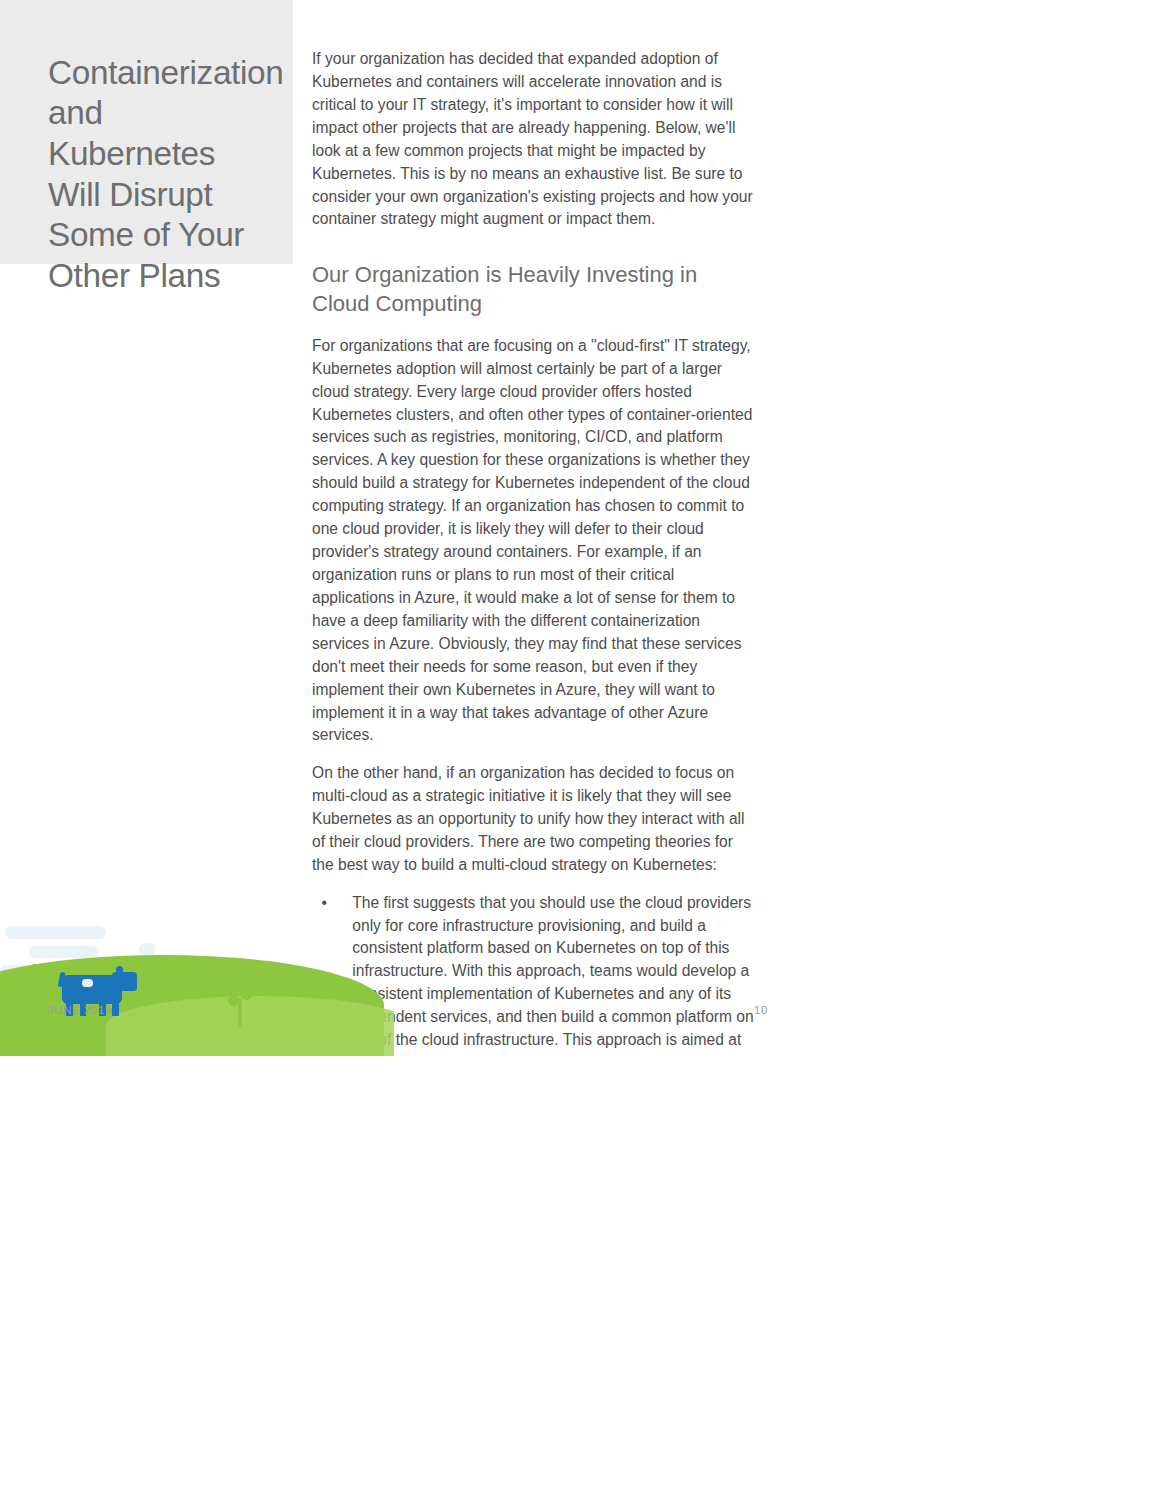Containerization and Kubernetes Will Disrupt Some of Your Other Plans
If your organization has decided that expanded adoption of Kubernetes and containers will accelerate innovation and is critical to your IT strategy, it's important to consider how it will impact other projects that are already happening. Below, we'll look at a few common projects that might be impacted by Kubernetes. This is by no means an exhaustive list. Be sure to consider your own organization's existing projects and how your container strategy might augment or impact them.
Our Organization is Heavily Investing in Cloud Computing
For organizations that are focusing on a "cloud-first" IT strategy, Kubernetes adoption will almost certainly be part of a larger cloud strategy. Every large cloud provider offers hosted Kubernetes clusters, and often other types of container-oriented services such as registries, monitoring, CI/CD, and platform services. A key question for these organizations is whether they should build a strategy for Kubernetes independent of the cloud computing strategy. If an organization has chosen to commit to one cloud provider, it is likely they will defer to their cloud provider's strategy around containers. For example, if an organization runs or plans to run most of their critical applications in Azure, it would make a lot of sense for them to have a deep familiarity with the different containerization services in Azure. Obviously, they may find that these services don't meet their needs for some reason, but even if they implement their own Kubernetes in Azure, they will want to implement it in a way that takes advantage of other Azure services.
On the other hand, if an organization has decided to focus on multi-cloud as a strategic initiative it is likely that they will see Kubernetes as an opportunity to unify how they interact with all of their cloud providers. There are two competing theories for the best way to build a multi-cloud strategy on Kubernetes:
The first suggests that you should use the cloud providers only for core infrastructure provisioning, and build a consistent platform based on Kubernetes on top of this infrastructure. With this approach, teams would develop a consistent implementation of Kubernetes and any of its dependent services, and then build a common platform on top of the cloud infrastructure. This approach is aimed at minimizing cloud lock-in, and achieving broad application portability.
JUNE 2019 10